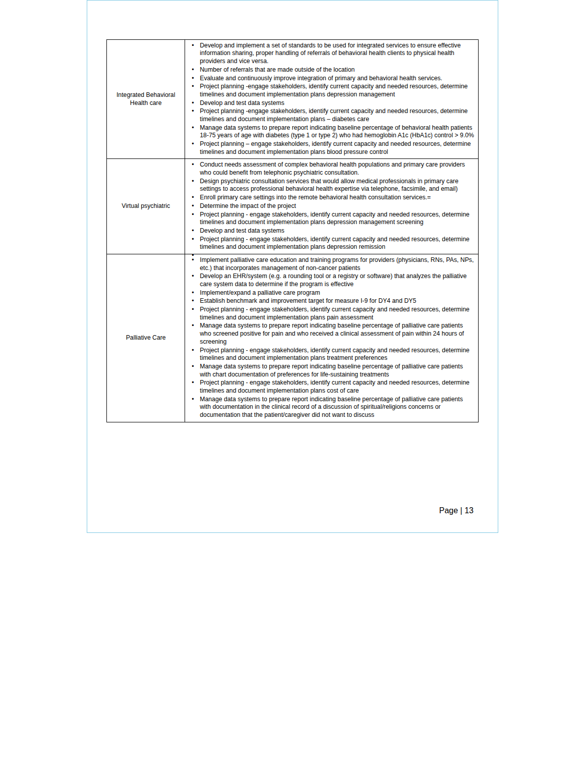| Integrated Behavioral Health care | Develop and implement a set of standards to be used for integrated services to ensure effective information sharing, proper handling of referrals of behavioral health clients to physical health providers and vice versa. Number of referrals that are made outside of the location Evaluate and continuously improve integration of primary and behavioral health services. Project planning -engage stakeholders, identify current capacity and needed resources, determine timelines and document implementation plans depression management Develop and test data systems Project planning -engage stakeholders, identify current capacity and needed resources, determine timelines and document implementation plans – diabetes care Manage data systems to prepare report indicating baseline percentage of behavioral health patients 18-75 years of age with diabetes (type 1 or type 2) who had hemoglobin A1c (HbA1c) control > 9.0% Project planning – engage stakeholders, identify current capacity and needed resources, determine timelines and document implementation plans blood pressure control |
| Virtual psychiatric | Conduct needs assessment of complex behavioral health populations and primary care providers who could benefit from telephonic psychiatric consultation. Design psychiatric consultation services that would allow medical professionals in primary care settings to access professional behavioral health expertise via telephone, facsimile, and email) Enroll primary care settings into the remote behavioral health consultation services.= Determine the impact of the project Project planning - engage stakeholders, identify current capacity and needed resources, determine timelines and document implementation plans depression management screening Develop and test data systems Project planning - engage stakeholders, identify current capacity and needed resources, determine timelines and document implementation plans depression remission |
| Palliative Care | Implement palliative care education and training programs for providers (physicians, RNs, PAs, NPs, etc.) that incorporates management of non-cancer patients Develop an EHR/system (e.g. a rounding tool or a registry or software) that analyzes the palliative care system data to determine if the program is effective Implement/expand a palliative care program Establish benchmark and improvement target for measure I-9 for DY4 and DY5 Project planning - engage stakeholders, identify current capacity and needed resources, determine timelines and document implementation plans pain assessment Manage data systems to prepare report indicating baseline percentage of palliative care patients who screened positive for pain and who received a clinical assessment of pain within 24 hours of screening Project planning - engage stakeholders, identify current capacity and needed resources, determine timelines and document implementation plans treatment preferences Manage data systems to prepare report indicating baseline percentage of palliative care patients with chart documentation of preferences for life-sustaining treatments Project planning - engage stakeholders, identify current capacity and needed resources, determine timelines and document implementation plans cost of care Manage data systems to prepare report indicating baseline percentage of palliative care patients with documentation in the clinical record of a discussion of spiritual/religions concerns or documentation that the patient/caregiver did not want to discuss |
Page | 13